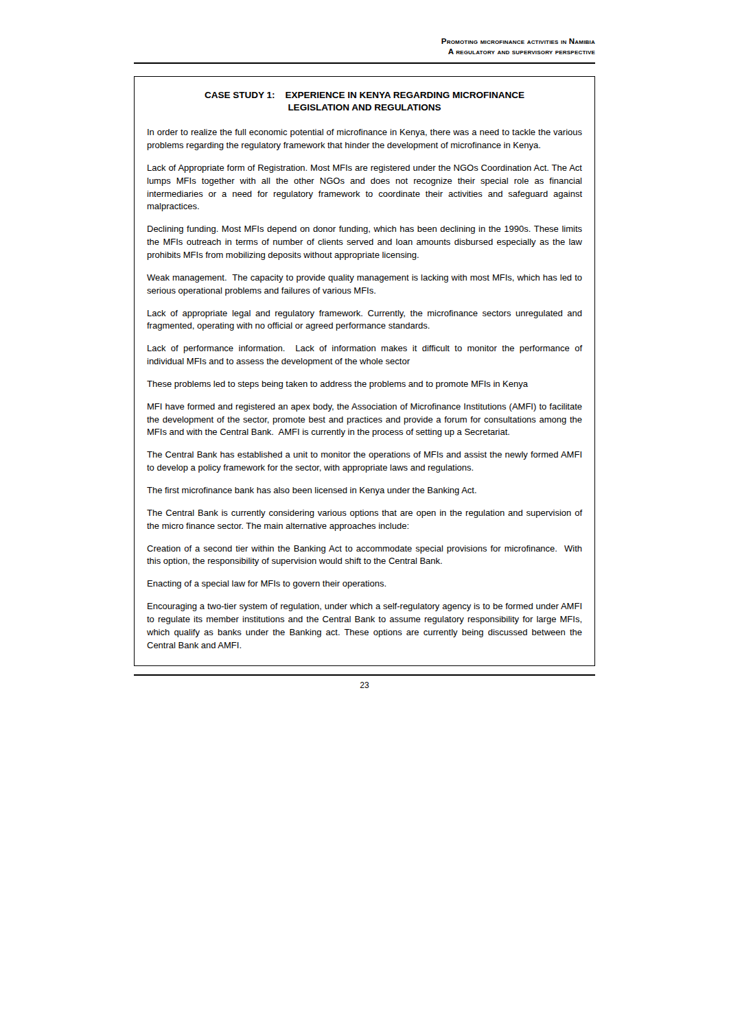Promoting microfinance activities in Namibia
A regulatory and supervisory perspective
CASE STUDY 1: EXPERIENCE IN KENYA REGARDING MICROFINANCE LEGISLATION AND REGULATIONS
In order to realize the full economic potential of microfinance in Kenya, there was a need to tackle the various problems regarding the regulatory framework that hinder the development of microfinance in Kenya.
Lack of Appropriate form of Registration. Most MFIs are registered under the NGOs Coordination Act. The Act lumps MFIs together with all the other NGOs and does not recognize their special role as financial intermediaries or a need for regulatory framework to coordinate their activities and safeguard against malpractices.
Declining funding. Most MFIs depend on donor funding, which has been declining in the 1990s. These limits the MFIs outreach in terms of number of clients served and loan amounts disbursed especially as the law prohibits MFIs from mobilizing deposits without appropriate licensing.
Weak management. The capacity to provide quality management is lacking with most MFIs, which has led to serious operational problems and failures of various MFIs.
Lack of appropriate legal and regulatory framework. Currently, the microfinance sectors unregulated and fragmented, operating with no official or agreed performance standards.
Lack of performance information. Lack of information makes it difficult to monitor the performance of individual MFIs and to assess the development of the whole sector
These problems led to steps being taken to address the problems and to promote MFIs in Kenya
MFI have formed and registered an apex body, the Association of Microfinance Institutions (AMFI) to facilitate the development of the sector, promote best and practices and provide a forum for consultations among the MFIs and with the Central Bank. AMFI is currently in the process of setting up a Secretariat.
The Central Bank has established a unit to monitor the operations of MFIs and assist the newly formed AMFI to develop a policy framework for the sector, with appropriate laws and regulations.
The first microfinance bank has also been licensed in Kenya under the Banking Act.
The Central Bank is currently considering various options that are open in the regulation and supervision of the micro finance sector. The main alternative approaches include:
Creation of a second tier within the Banking Act to accommodate special provisions for microfinance. With this option, the responsibility of supervision would shift to the Central Bank.
Enacting of a special law for MFIs to govern their operations.
Encouraging a two-tier system of regulation, under which a self-regulatory agency is to be formed under AMFI to regulate its member institutions and the Central Bank to assume regulatory responsibility for large MFIs, which qualify as banks under the Banking act. These options are currently being discussed between the Central Bank and AMFI.
23